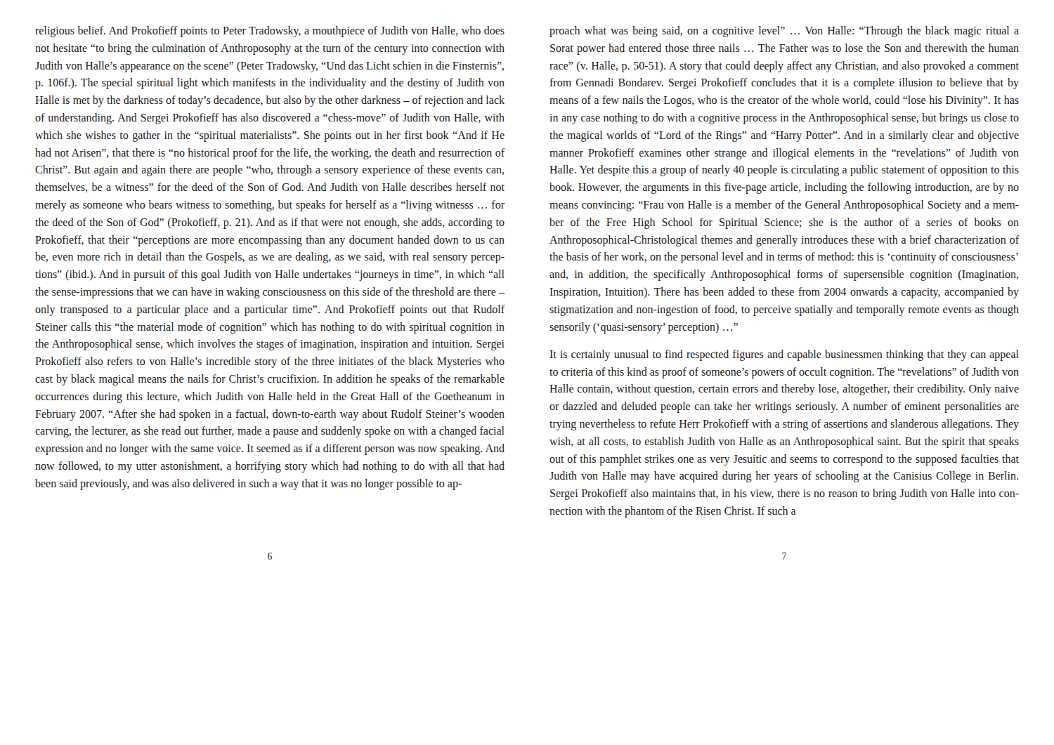religious belief. And Prokofieff points to Peter Tradowsky, a mouthpiece of Judith von Halle, who does not hesitate “to bring the culmination of Anthroposophy at the turn of the century into connection with Judith von Halle’s appearance on the scene” (Peter Tradowsky, “Und das Licht schien in die Finsternis”, p. 106f.). The special spiritual light which manifests in the individuality and the destiny of Judith von Halle is met by the darkness of today’s decadence, but also by the other darkness – of rejection and lack of understanding. And Sergei Prokofieff has also discovered a “chess-move” of Judith von Halle, with which she wishes to gather in the “spiritual materialists”. She points out in her first book “And if He had not Arisen”, that there is “no historical proof for the life, the working, the death and resurrection of Christ”. But again and again there are people “who, through a sensory experience of these events can, themselves, be a witness” for the deed of the Son of God. And Judith von Halle describes herself not merely as someone who bears witness to something, but speaks for herself as a “living witnesss … for the deed of the Son of God” (Prokofieff, p. 21). And as if that were not enough, she adds, according to Prokofieff, that their “perceptions are more encompassing than any document handed down to us can be, even more rich in detail than the Gospels, as we are dealing, as we said, with real sensory perceptions” (ibid.). And in pursuit of this goal Judith von Halle undertakes “journeys in time”, in which “all the sense-impressions that we can have in waking consciousness on this side of the threshold are there – only transposed to a particular place and a particular time”. And Prokofieff points out that Rudolf Steiner calls this “the material mode of cognition” which has nothing to do with spiritual cognition in the Anthroposophical sense, which involves the stages of imagination, inspiration and intuition. Sergei Prokofieff also refers to von Halle’s incredible story of the three initiates of the black Mysteries who cast by black magical means the nails for Christ’s crucifixion. In addition he speaks of the remarkable occurrences during this lecture, which Judith von Halle held in the Great Hall of the Goetheanum in February 2007. “After she had spoken in a factual, down-to-earth way about Rudolf Steiner’s wooden carving, the lecturer, as she read out further, made a pause and suddenly spoke on with a changed facial expression and no longer with the same voice. It seemed as if a different person was now speaking. And now followed, to my utter astonishment, a horrifying story which had nothing to do with all that had been said previously, and was also delivered in such a way that it was no longer possible to ap-
6
proach what was being said, on a cognitive level” … Von Halle: “Through the black magic ritual a Sorat power had entered those three nails … The Father was to lose the Son and therewith the human race” (v. Halle, p. 50-51). A story that could deeply affect any Christian, and also provoked a comment from Gennadi Bondarev. Sergei Prokofieff concludes that it is a complete illusion to believe that by means of a few nails the Logos, who is the creator of the whole world, could “lose his Divinity”. It has in any case nothing to do with a cognitive process in the Anthroposophical sense, but brings us close to the magical worlds of “Lord of the Rings” and “Harry Potter”. And in a similarly clear and objective manner Prokofieff examines other strange and illogical elements in the “revelations” of Judith von Halle. Yet despite this a group of nearly 40 people is circulating a public statement of opposition to this book. However, the arguments in this five-page article, including the following introduction, are by no means convincing: “Frau von Halle is a member of the General Anthroposophical Society and a member of the Free High School for Spiritual Science; she is the author of a series of books on Anthroposophical-Christological themes and generally introduces these with a brief characterization of the basis of her work, on the personal level and in terms of method: this is ‘continuity of consciousness’ and, in addition, the specifically Anthroposophical forms of supersensible cognition (Imagination, Inspiration, Intuition). There has been added to these from 2004 onwards a capacity, accompanied by stigmatization and non-ingestion of food, to perceive spatially and temporally remote events as though sensorily (‘quasi-sensory’ perception) …”
It is certainly unusual to find respected figures and capable businessmen thinking that they can appeal to criteria of this kind as proof of someone’s powers of occult cognition. The “revelations” of Judith von Halle contain, without question, certain errors and thereby lose, altogether, their credibility. Only naive or dazzled and deluded people can take her writings seriously. A number of eminent personalities are trying nevertheless to refute Herr Prokofieff with a string of assertions and slanderous allegations. They wish, at all costs, to establish Judith von Halle as an Anthroposophical saint. But the spirit that speaks out of this pamphlet strikes one as very Jesuitic and seems to correspond to the supposed faculties that Judith von Halle may have acquired during her years of schooling at the Canisius College in Berlin. Sergei Prokofieff also maintains that, in his view, there is no reason to bring Judith von Halle into connection with the phantom of the Risen Christ. If such a
7